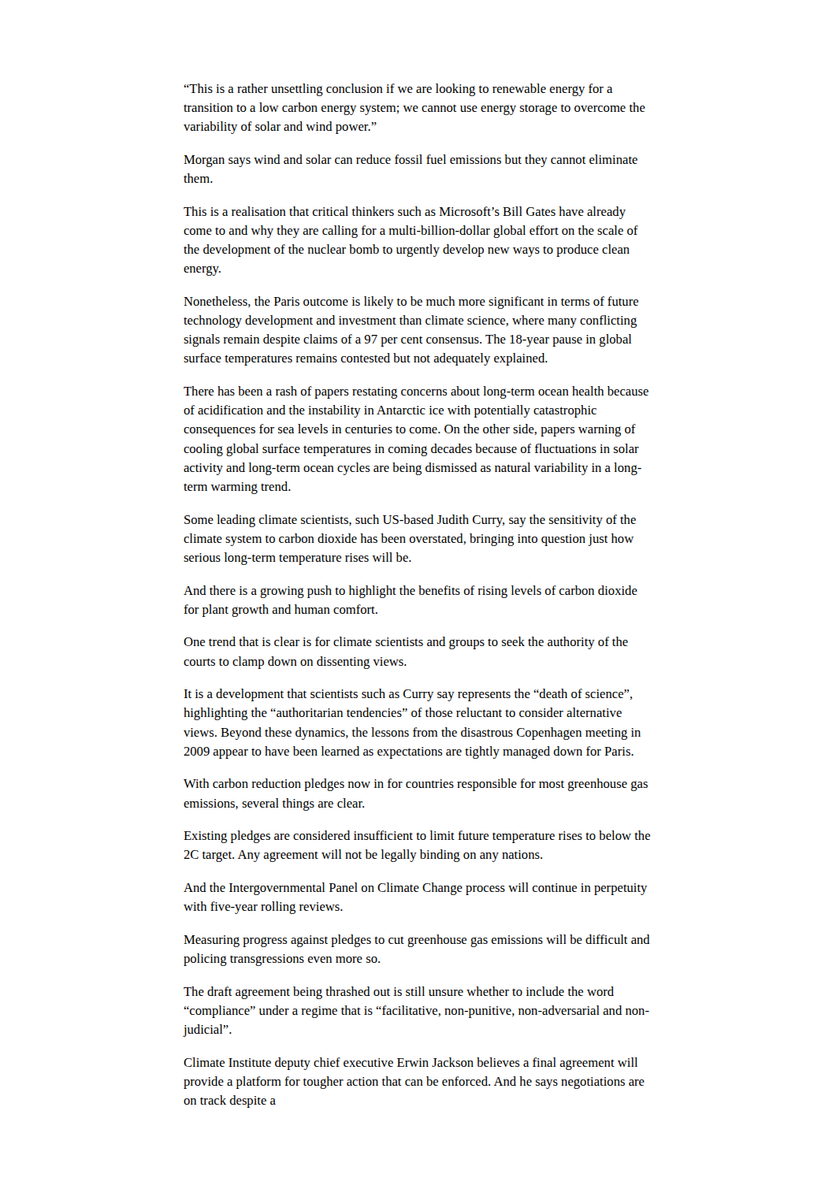“This is a rather unsettling conclusion if we are looking to renewable energy for a transition to a low carbon energy system; we cannot use energy storage to overcome the variability of solar and wind power.”
Morgan says wind and solar can reduce fossil fuel emissions but they cannot eliminate them.
This is a realisation that critical thinkers such as Microsoft’s Bill Gates have already come to and why they are calling for a multi-billion-dollar global effort on the scale of the development of the nuclear bomb to urgently develop new ways to produce clean energy.
Nonetheless, the Paris outcome is likely to be much more significant in terms of future technology development and investment than climate science, where many conflicting signals remain despite claims of a 97 per cent consensus. The 18-year pause in global surface temperatures remains contested but not adequately explained.
There has been a rash of papers restating concerns about long-term ocean health because of acidification and the instability in Antarctic ice with potentially catastrophic consequences for sea levels in centuries to come. On the other side, papers warning of cooling global surface temperatures in coming decades because of fluctuations in solar activity and long-term ocean cycles are being dismissed as natural variability in a long-term warming trend.
Some leading climate scientists, such US-based Judith Curry, say the sensitivity of the climate system to carbon dioxide has been overstated, bringing into question just how serious long-term temperature rises will be.
And there is a growing push to highlight the benefits of rising levels of carbon dioxide for plant growth and human comfort.
One trend that is clear is for climate scientists and groups to seek the authority of the courts to clamp down on dissenting views.
It is a development that scientists such as Curry say represents the “death of science”, highlighting the “authoritarian tendencies” of those reluctant to consider alternative views. Beyond these dynamics, the lessons from the disastrous Copenhagen meeting in 2009 appear to have been learned as expectations are tightly managed down for Paris.
With carbon reduction pledges now in for countries responsible for most greenhouse gas emissions, several things are clear.
Existing pledges are considered insufficient to limit future temperature rises to below the 2C target. Any agreement will not be legally binding on any nations.
And the Intergovernmental Panel on Climate Change process will continue in perpetuity with five-year rolling reviews.
Measuring progress against pledges to cut greenhouse gas emissions will be difficult and policing transgressions even more so.
The draft agreement being thrashed out is still unsure whether to include the word “compliance” under a regime that is “facilitative, non-punitive, non-adversarial and non-judicial”.
Climate Institute deputy chief executive Erwin Jackson believes a final agreement will provide a platform for tougher action that can be enforced. And he says negotiations are on track despite a